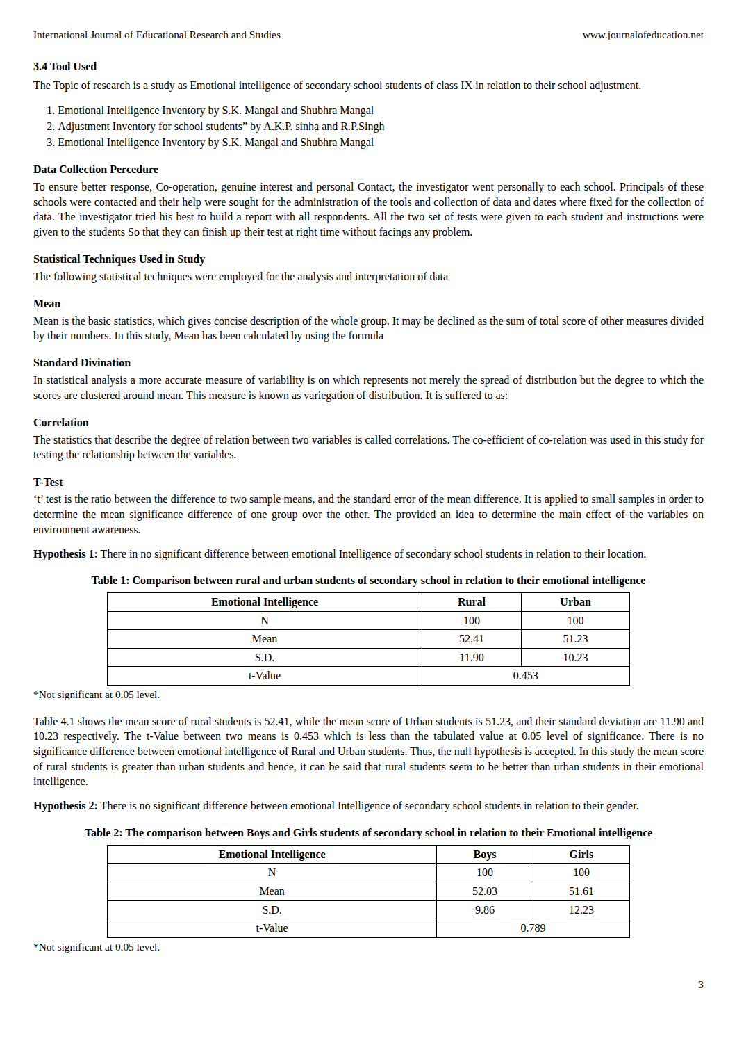International Journal of Educational Research and Studies www.journalofeducation.net
3.4 Tool Used
The Topic of research is a study as Emotional intelligence of secondary school students of class IX in relation to their school adjustment.
Emotional Intelligence Inventory by S.K. Mangal and Shubhra Mangal
Adjustment Inventory for school students” by A.K.P. sinha and R.P.Singh
Emotional Intelligence Inventory by S.K. Mangal and Shubhra Mangal
Data Collection Percedure
To ensure better response, Co-operation, genuine interest and personal Contact, the investigator went personally to each school. Principals of these schools were contacted and their help were sought for the administration of the tools and collection of data and dates where fixed for the collection of data. The investigator tried his best to build a report with all respondents. All the two set of tests were given to each student and instructions were given to the students So that they can finish up their test at right time without facings any problem.
Statistical Techniques Used in Study
The following statistical techniques were employed for the analysis and interpretation of data
Mean
Mean is the basic statistics, which gives concise description of the whole group. It may be declined as the sum of total score of other measures divided by their numbers. In this study, Mean has been calculated by using the formula
Standard Divination
In statistical analysis a more accurate measure of variability is on which represents not merely the spread of distribution but the degree to which the scores are clustered around mean. This measure is known as variegation of distribution. It is suffered to as:
Correlation
The statistics that describe the degree of relation between two variables is called correlations. The co-efficient of co-relation was used in this study for testing the relationship between the variables.
T-Test
‘t’ test is the ratio between the difference to two sample means, and the standard error of the mean difference. It is applied to small samples in order to determine the mean significance difference of one group over the other. The provided an idea to determine the main effect of the variables on environment awareness.
Hypothesis 1: There in no significant difference between emotional Intelligence of secondary school students in relation to their location.
Table 1: Comparison between rural and urban students of secondary school in relation to their emotional intelligence
| Emotional Intelligence | Rural | Urban |
| --- | --- | --- |
| N | 100 | 100 |
| Mean | 52.41 | 51.23 |
| S.D. | 11.90 | 10.23 |
| t-Value | 0.453 |
*Not significant at 0.05 level.
Table 4.1 shows the mean score of rural students is 52.41, while the mean score of Urban students is 51.23, and their standard deviation are 11.90 and 10.23 respectively. The t-Value between two means is 0.453 which is less than the tabulated value at 0.05 level of significance. There is no significance difference between emotional intelligence of Rural and Urban students. Thus, the null hypothesis is accepted. In this study the mean score of rural students is greater than urban students and hence, it can be said that rural students seem to be better than urban students in their emotional intelligence.
Hypothesis 2: There is no significant difference between emotional Intelligence of secondary school students in relation to their gender.
Table 2: The comparison between Boys and Girls students of secondary school in relation to their Emotional intelligence
| Emotional Intelligence | Boys | Girls |
| --- | --- | --- |
| N | 100 | 100 |
| Mean | 52.03 | 51.61 |
| S.D. | 9.86 | 12.23 |
| t-Value | 0.789 |
*Not significant at 0.05 level.
3